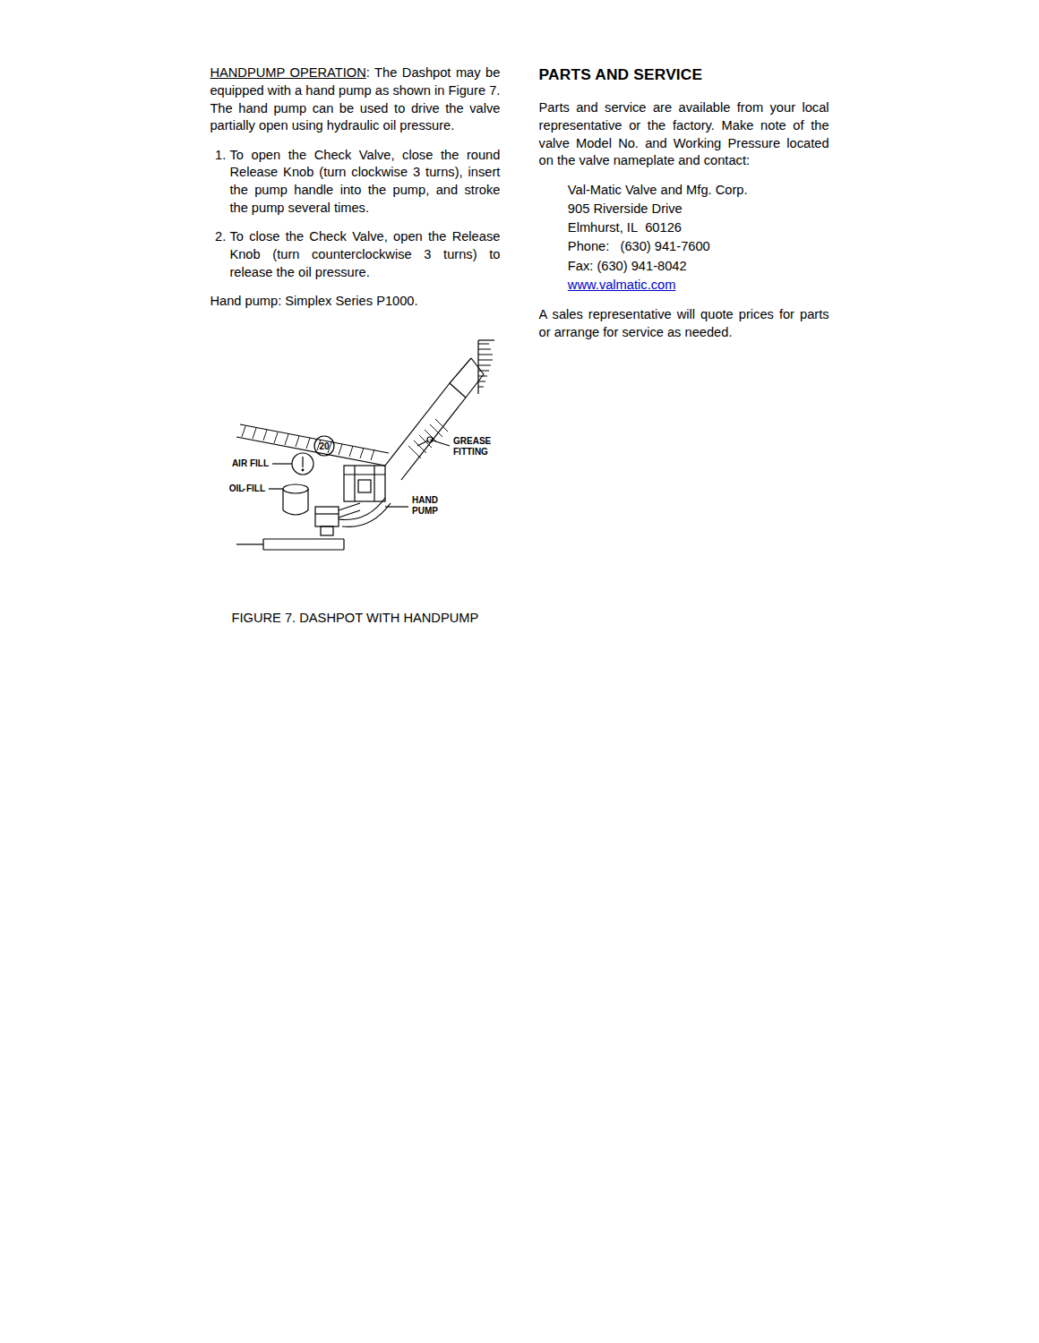HANDPUMP OPERATION: The Dashpot may be equipped with a hand pump as shown in Figure 7. The hand pump can be used to drive the valve partially open using hydraulic oil pressure.
To open the Check Valve, close the round Release Knob (turn clockwise 3 turns), insert the pump handle into the pump, and stroke the pump several times.
To close the Check Valve, open the Release Knob (turn counterclockwise 3 turns) to release the oil pressure.
Hand pump: Simplex Series P1000.
20 AIR FILL OIL FILL - GREASE FITTING HAND PUMP
FIGURE 7. DASHPOT WITH HANDPUMP
PARTS AND SERVICE
Parts and service are available from your local representative or the factory. Make note of the valve Model No. and Working Pressure located on the valve nameplate and contact:
Val-Matic Valve and Mfg. Corp.
905 Riverside Drive
Elmhurst, IL 60126
Phone: (630) 941-7600
Fax: (630) 941-8042
www.valmatic.com
A sales representative will quote prices for parts or arrange for service as needed.